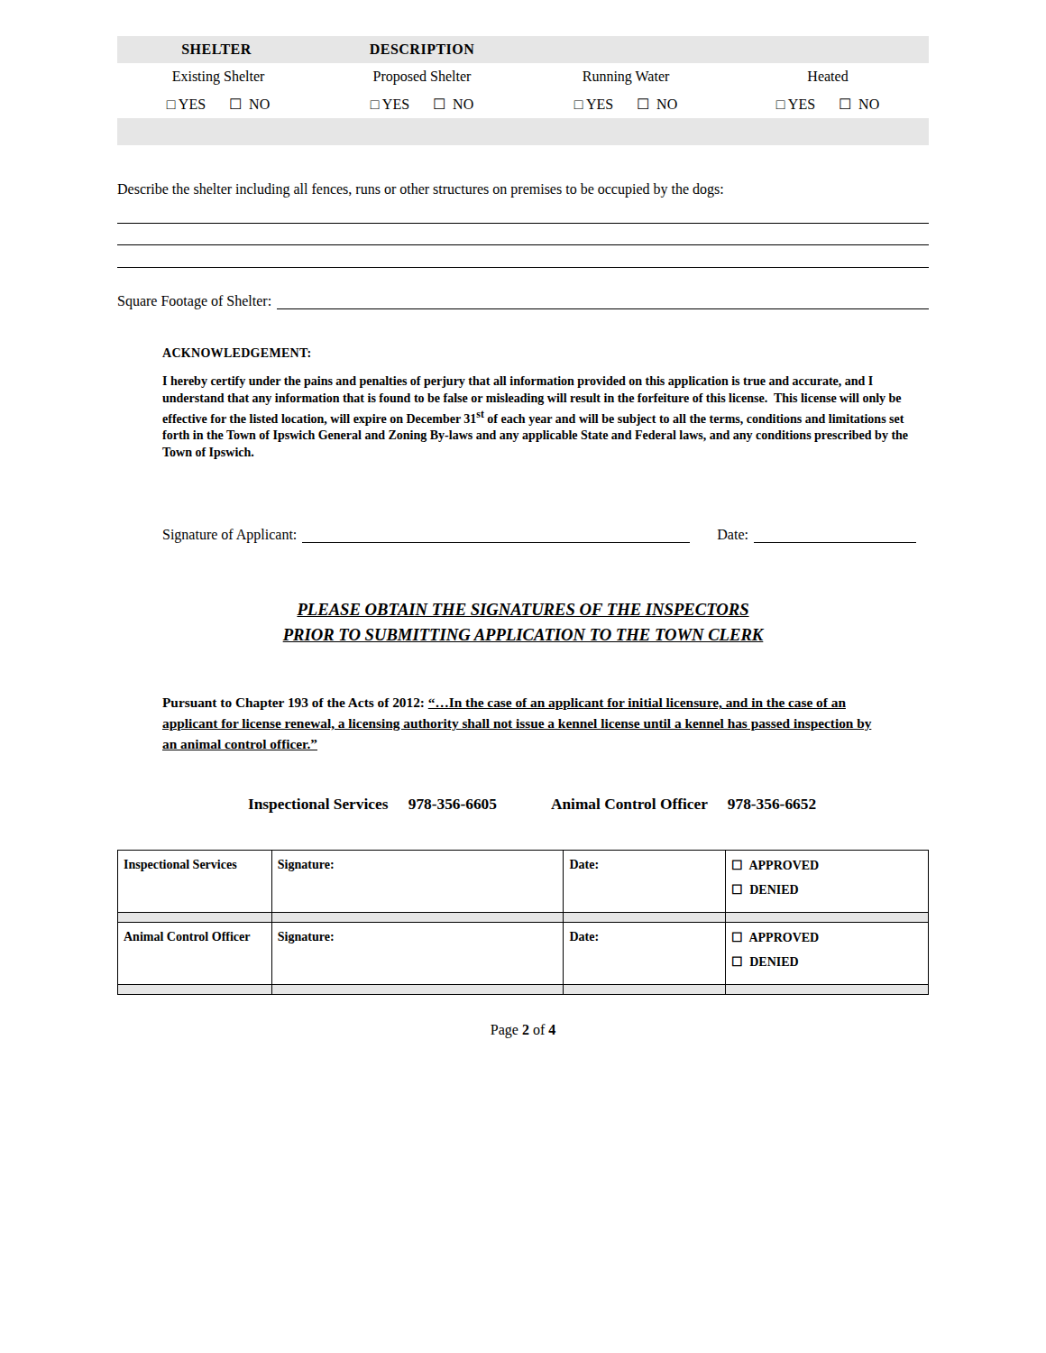| SHELTER | DESCRIPTION | | |
| Existing Shelter | Proposed Shelter | Running Water | Heated |
| □ YES ☐ NO | □ YES ☐ NO | □ YES ☐ NO | □ YES ☐ NO |
Describe the shelter including all fences, runs or other structures on premises to be occupied by the dogs:
Square Footage of Shelter:
ACKNOWLEDGEMENT:
I hereby certify under the pains and penalties of perjury that all information provided on this application is true and accurate, and I understand that any information that is found to be false or misleading will result in the forfeiture of this license. This license will only be effective for the listed location, will expire on December 31st of each year and will be subject to all the terms, conditions and limitations set forth in the Town of Ipswich General and Zoning By-laws and any applicable State and Federal laws, and any conditions prescribed by the Town of Ipswich.
Signature of Applicant: Date:
PLEASE OBTAIN THE SIGNATURES OF THE INSPECTORS
PRIOR TO SUBMITTING APPLICATION TO THE TOWN CLERK
Pursuant to Chapter 193 of the Acts of 2012: “…In the case of an applicant for initial licensure, and in the case of an applicant for license renewal, a licensing authority shall not issue a kennel license until a kennel has passed inspection by an animal control officer.”
Inspectional Services 978-356-6605
Animal Control Officer 978-356-6652
| Inspectional Services | Signature: | Date: | ☐ APPROVED ☐ DENIED |
| Animal Control Officer | Signature: | Date: | ☐ APPROVED ☐ DENIED |
Page 2 of 4